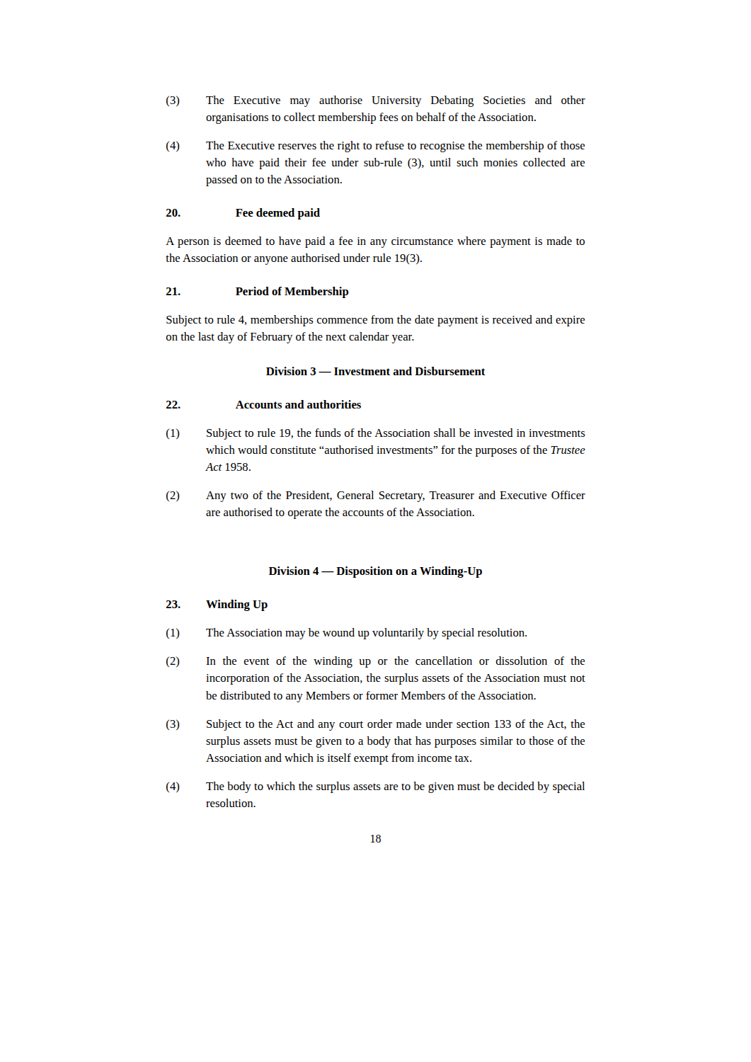(3) The Executive may authorise University Debating Societies and other organisations to collect membership fees on behalf of the Association.
(4) The Executive reserves the right to refuse to recognise the membership of those who have paid their fee under sub-rule (3), until such monies collected are passed on to the Association.
20. Fee deemed paid
A person is deemed to have paid a fee in any circumstance where payment is made to the Association or anyone authorised under rule 19(3).
21. Period of Membership
Subject to rule 4, memberships commence from the date payment is received and expire on the last day of February of the next calendar year.
Division 3 — Investment and Disbursement
22. Accounts and authorities
(1) Subject to rule 19, the funds of the Association shall be invested in investments which would constitute “authorised investments” for the purposes of the Trustee Act 1958.
(2) Any two of the President, General Secretary, Treasurer and Executive Officer are authorised to operate the accounts of the Association.
Division 4 — Disposition on a Winding-Up
23. Winding Up
(1) The Association may be wound up voluntarily by special resolution.
(2) In the event of the winding up or the cancellation or dissolution of the incorporation of the Association, the surplus assets of the Association must not be distributed to any Members or former Members of the Association.
(3) Subject to the Act and any court order made under section 133 of the Act, the surplus assets must be given to a body that has purposes similar to those of the Association and which is itself exempt from income tax.
(4) The body to which the surplus assets are to be given must be decided by special resolution.
18